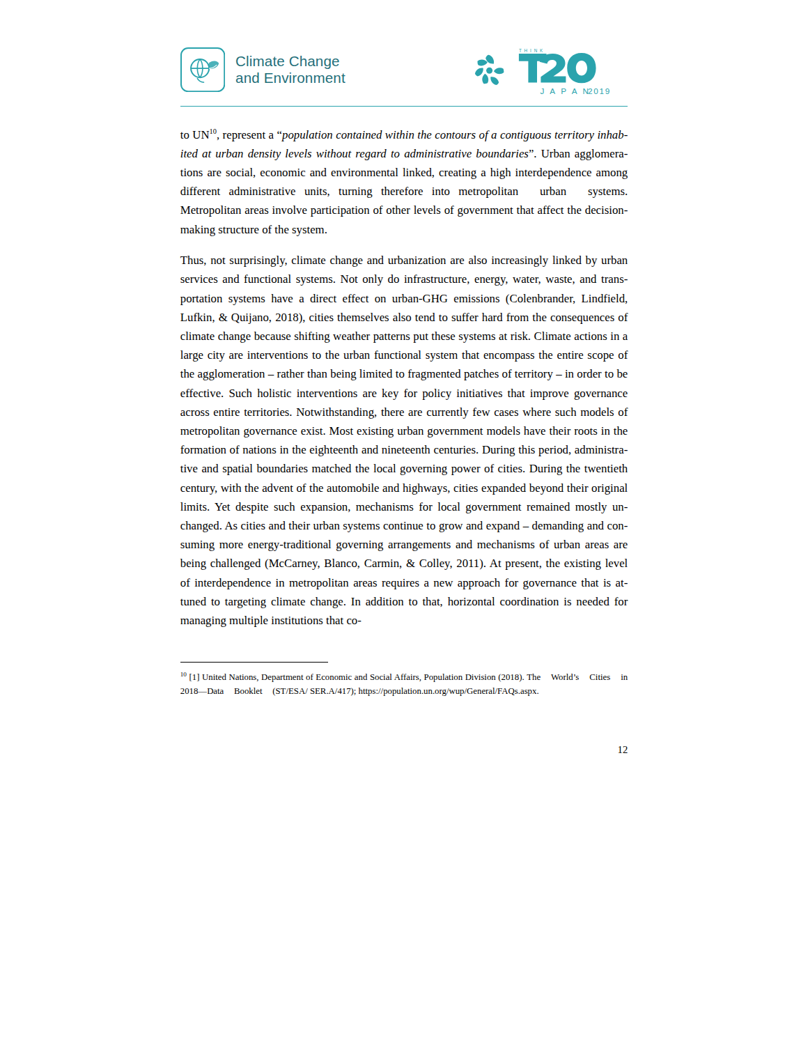Climate Change
and Environment
T H I N K J A P A N 2019
to UN10, represent a “population contained within the contours of a contiguous territory inhabited at urban density levels without regard to administrative boundaries”. Urban agglomerations are social, economic and environmental linked, creating a high interdependence among different administrative units, turning therefore into metropolitan urban systems. Metropolitan areas involve participation of other levels of government that affect the decision-making structure of the system.
Thus, not surprisingly, climate change and urbanization are also increasingly linked by urban services and functional systems. Not only do infrastructure, energy, water, waste, and transportation systems have a direct effect on urban-GHG emissions (Colenbrander, Lindfield, Lufkin, & Quijano, 2018), cities themselves also tend to suffer hard from the consequences of climate change because shifting weather patterns put these systems at risk. Climate actions in a large city are interventions to the urban functional system that encompass the entire scope of the agglomeration – rather than being limited to fragmented patches of territory – in order to be effective. Such holistic interventions are key for policy initiatives that improve governance across entire territories. Notwithstanding, there are currently few cases where such models of metropolitan governance exist. Most existing urban government models have their roots in the formation of nations in the eighteenth and nineteenth centuries. During this period, administrative and spatial boundaries matched the local governing power of cities. During the twentieth century, with the advent of the automobile and highways, cities expanded beyond their original limits. Yet despite such expansion, mechanisms for local government remained mostly unchanged. As cities and their urban systems continue to grow and expand – demanding and consuming more energy-traditional governing arrangements and mechanisms of urban areas are being challenged (McCarney, Blanco, Carmin, & Colley, 2011). At present, the existing level of interdependence in metropolitan areas requires a new approach for governance that is attuned to targeting climate change. In addition to that, horizontal coordination is needed for managing multiple institutions that co-
10 [1] United Nations, Department of Economic and Social Affairs, Population Division (2018). The World’s Cities in 2018—Data Booklet (ST/ESA/ SER.A/417); https://population.un.org/wup/General/FAQs.aspx.
12